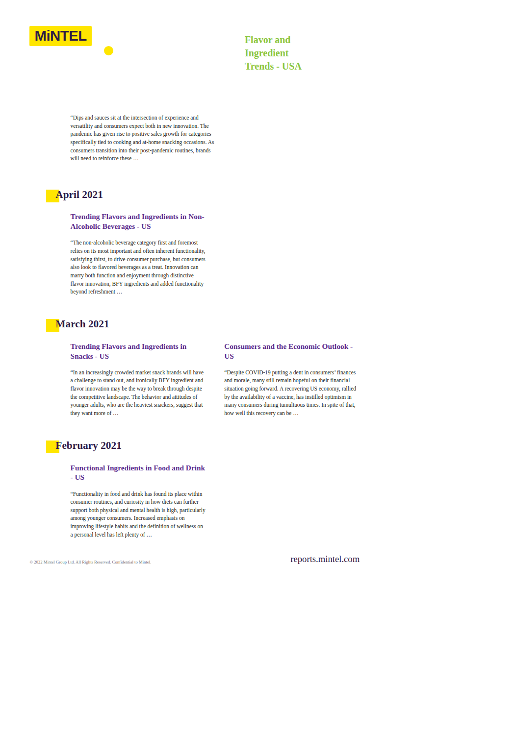MiNTEL
Flavor and
Ingredient
Trends - USA
“Dips and sauces sit at the intersection of experience and versatility and consumers expect both in new innovation. The pandemic has given rise to positive sales growth for categories specifically tied to cooking and at-home snacking occasions. As consumers transition into their post-pandemic routines, brands will need to reinforce these …
April 2021
Trending Flavors and Ingredients in Non-Alcoholic Beverages - US
“The non-alcoholic beverage category first and foremost relies on its most important and often inherent functionality, satisfying thirst, to drive consumer purchase, but consumers also look to flavored beverages as a treat. Innovation can marry both function and enjoyment through distinctive flavor innovation, BFY ingredients and added functionality beyond refreshment …
March 2021
Trending Flavors and Ingredients in Snacks - US
“In an increasingly crowded market snack brands will have a challenge to stand out, and ironically BFY ingredient and flavor innovation may be the way to break through despite the competitive landscape. The behavior and attitudes of younger adults, who are the heaviest snackers, suggest that they want more of …
Consumers and the Economic Outlook - US
“Despite COVID-19 putting a dent in consumers’ finances and morale, many still remain hopeful on their financial situation going forward. A recovering US economy, rallied by the availability of a vaccine, has instilled optimism in many consumers during tumultuous times. In spite of that, how well this recovery can be …
February 2021
Functional Ingredients in Food and Drink - US
“Functionality in food and drink has found its place within consumer routines, and curiosity in how diets can further support both physical and mental health is high, particularly among younger consumers. Increased emphasis on improving lifestyle habits and the definition of wellness on a personal level has left plenty of …
© 2022 Mintel Group Ltd. All Rights Reserved. Confidential to Mintel.
reports.mintel.com